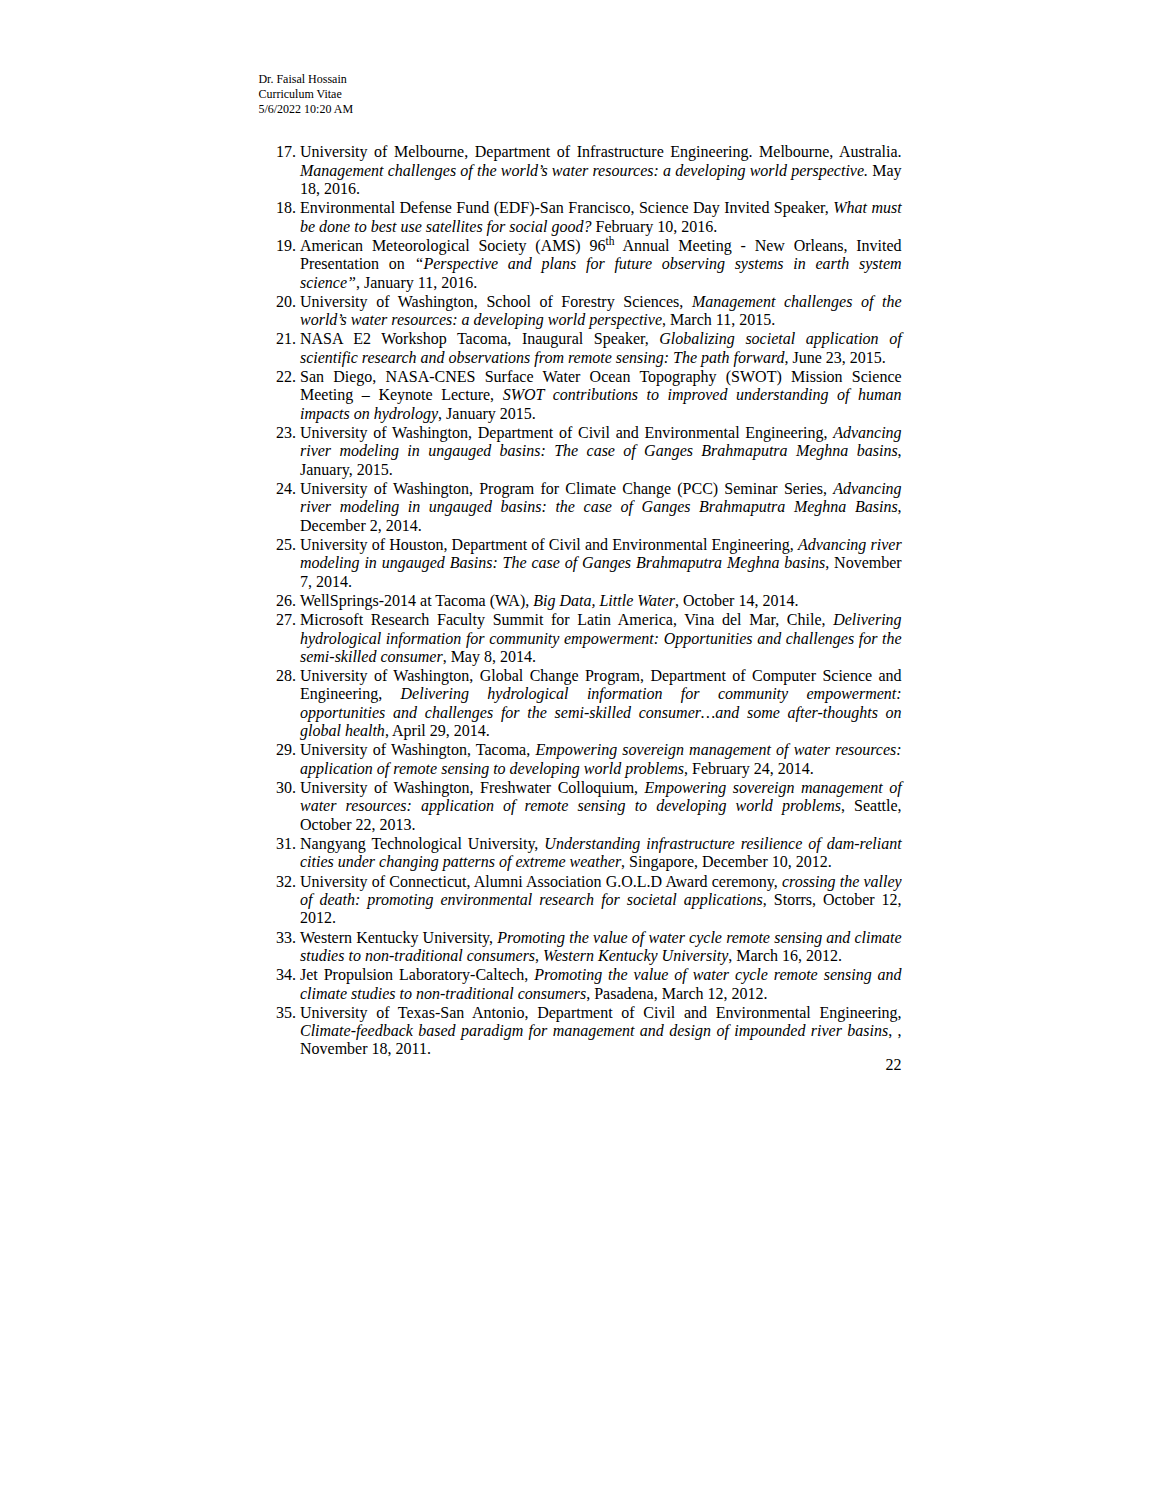Dr. Faisal Hossain
Curriculum Vitae
5/6/2022 10:20 AM
University of Melbourne, Department of Infrastructure Engineering. Melbourne, Australia. Management challenges of the world’s water resources: a developing world perspective. May 18, 2016.
Environmental Defense Fund (EDF)-San Francisco, Science Day Invited Speaker, What must be done to best use satellites for social good? February 10, 2016.
American Meteorological Society (AMS) 96th Annual Meeting - New Orleans, Invited Presentation on “Perspective and plans for future observing systems in earth system science”, January 11, 2016.
University of Washington, School of Forestry Sciences, Management challenges of the world’s water resources: a developing world perspective, March 11, 2015.
NASA E2 Workshop Tacoma, Inaugural Speaker, Globalizing societal application of scientific research and observations from remote sensing: The path forward, June 23, 2015.
San Diego, NASA-CNES Surface Water Ocean Topography (SWOT) Mission Science Meeting – Keynote Lecture, SWOT contributions to improved understanding of human impacts on hydrology, January 2015.
University of Washington, Department of Civil and Environmental Engineering, Advancing river modeling in ungauged basins: The case of Ganges Brahmaputra Meghna basins, January, 2015.
University of Washington, Program for Climate Change (PCC) Seminar Series, Advancing river modeling in ungauged basins: the case of Ganges Brahmaputra Meghna Basins, December 2, 2014.
University of Houston, Department of Civil and Environmental Engineering, Advancing river modeling in ungauged Basins: The case of Ganges Brahmaputra Meghna basins, November 7, 2014.
WellSprings-2014 at Tacoma (WA), Big Data, Little Water, October 14, 2014.
Microsoft Research Faculty Summit for Latin America, Vina del Mar, Chile, Delivering hydrological information for community empowerment: Opportunities and challenges for the semi-skilled consumer, May 8, 2014.
University of Washington, Global Change Program, Department of Computer Science and Engineering, Delivering hydrological information for community empowerment: opportunities and challenges for the semi-skilled consumer…and some after-thoughts on global health, April 29, 2014.
University of Washington, Tacoma, Empowering sovereign management of water resources: application of remote sensing to developing world problems, February 24, 2014.
University of Washington, Freshwater Colloquium, Empowering sovereign management of water resources: application of remote sensing to developing world problems, Seattle, October 22, 2013.
Nangyang Technological University, Understanding infrastructure resilience of dam-reliant cities under changing patterns of extreme weather, Singapore, December 10, 2012.
University of Connecticut, Alumni Association G.O.L.D Award ceremony, crossing the valley of death: promoting environmental research for societal applications, Storrs, October 12, 2012.
Western Kentucky University, Promoting the value of water cycle remote sensing and climate studies to non-traditional consumers, Western Kentucky University, March 16, 2012.
Jet Propulsion Laboratory-Caltech, Promoting the value of water cycle remote sensing and climate studies to non-traditional consumers, Pasadena, March 12, 2012.
University of Texas-San Antonio, Department of Civil and Environmental Engineering, Climate-feedback based paradigm for management and design of impounded river basins, , November 18, 2011.
22